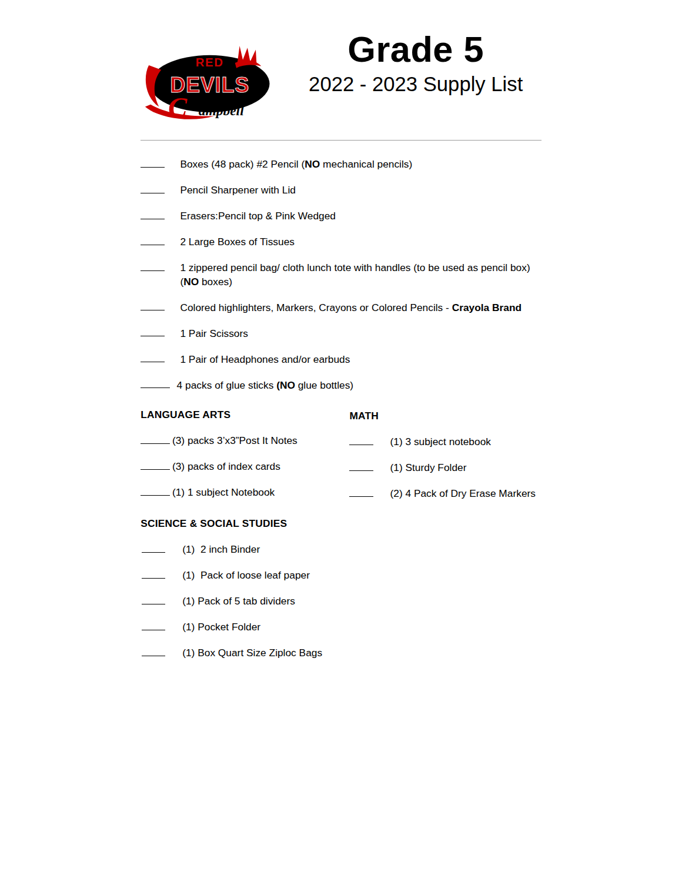RED DEVILS ampbell C
Grade 5
2022 - 2023 Supply List
Boxes (48 pack) #2 Pencil (NO mechanical pencils)
Pencil Sharpener with Lid
Erasers:Pencil top & Pink Wedged
2 Large Boxes of Tissues
1 zippered pencil bag/ cloth lunch tote with handles (to be used as pencil box) (NO boxes)
Colored highlighters, Markers, Crayons or Colored Pencils - Crayola Brand
1 Pair Scissors
1 Pair of Headphones and/or earbuds
4 packs of glue sticks (NO glue bottles)
LANGUAGE ARTS
(3) packs 3’x3”Post It Notes
(3) packs of index cards
(1) 1 subject Notebook
SCIENCE & SOCIAL STUDIES
(1) 2 inch Binder
(1) Pack of loose leaf paper
(1) Pack of 5 tab dividers
(1) Pocket Folder
(1) Box Quart Size Ziploc Bags
MATH
(1) 3 subject notebook
(1) Sturdy Folder
(2) 4 Pack of Dry Erase Markers